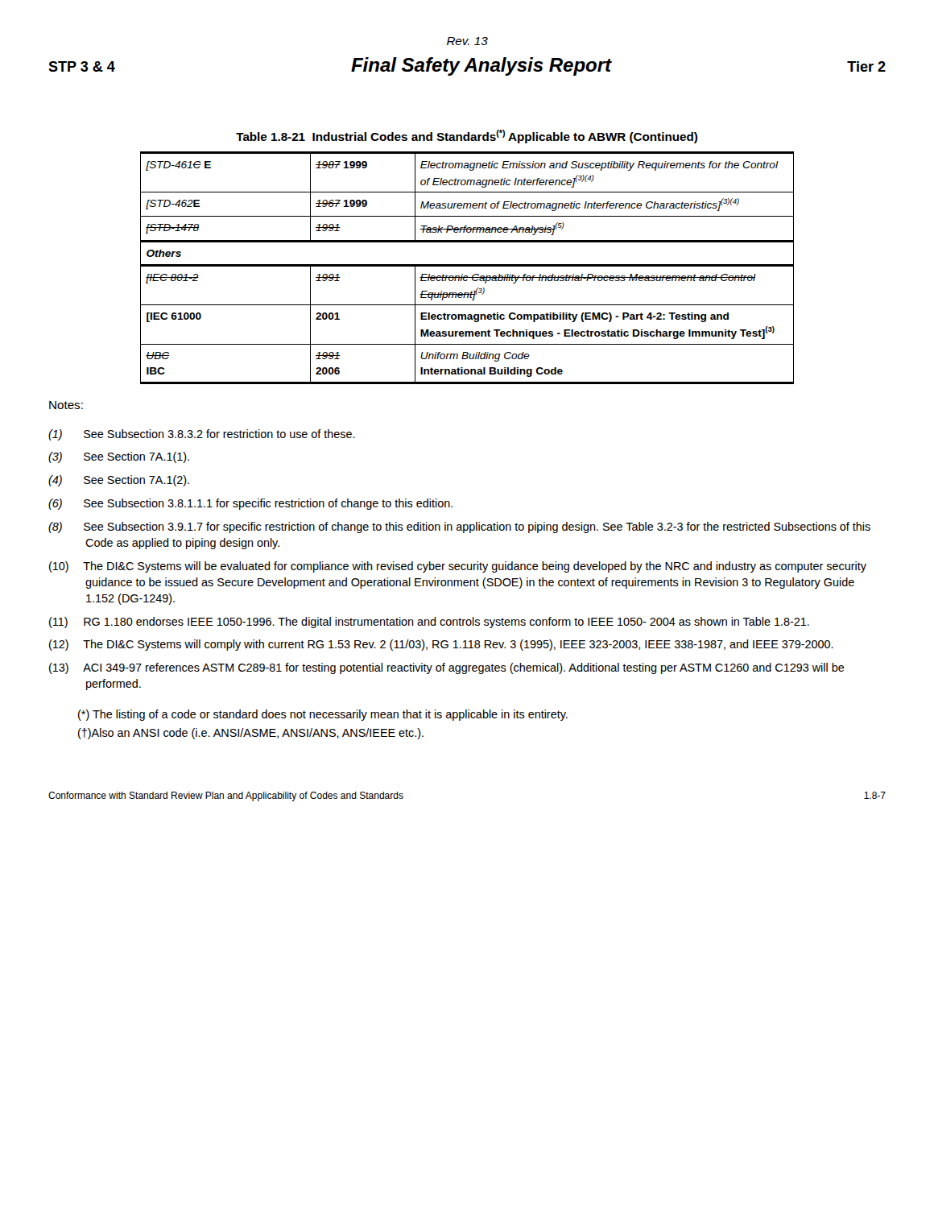Rev. 13
STP 3 & 4 Final Safety Analysis Report Tier 2
Table 1.8-21 Industrial Codes and Standards(*) Applicable to ABWR (Continued)
| [STD-461 C E | 1987 1999 | Electromagnetic Emission and Susceptibility Requirements for the Control of Electromagnetic Interference] (3)(4) |
| [STD-462 E | 1967 1999 | Measurement of Electromagnetic Interference Characteristics] (3)(4) |
| [STD-1478 | 1991 | Task Performance Analysis] (5) |
| Others |
| [IEC 801-2 | 1991 | Electronic Capability for Industrial-Process Measurement and Control Equipment] (3) |
| [IEC 61000 | 2001 | Electromagnetic Compatibility (EMC) - Part 4-2: Testing and Measurement Techniques - Electrostatic Discharge Immunity Test] (3) |
| UBC IBC | 1991 2006 | Uniform Building Code International Building Code |
Notes:
(1) See Subsection 3.8.3.2 for restriction to use of these.
(3) See Section 7A.1(1).
(4) See Section 7A.1(2).
(6) See Subsection 3.8.1.1.1 for specific restriction of change to this edition.
(8) See Subsection 3.9.1.7 for specific restriction of change to this edition in application to piping design. See Table 3.2-3 for the restricted Subsections of this Code as applied to piping design only.
(10) The DI&C Systems will be evaluated for compliance with revised cyber security guidance being developed by the NRC and industry as computer security guidance to be issued as Secure Development and Operational Environment (SDOE) in the context of requirements in Revision 3 to Regulatory Guide 1.152 (DG-1249).
(11) RG 1.180 endorses IEEE 1050-1996. The digital instrumentation and controls systems conform to IEEE 1050- 2004 as shown in Table 1.8-21.
(12) The DI&C Systems will comply with current RG 1.53 Rev. 2 (11/03), RG 1.118 Rev. 3 (1995), IEEE 323-2003, IEEE 338-1987, and IEEE 379-2000.
(13) ACI 349-97 references ASTM C289-81 for testing potential reactivity of aggregates (chemical). Additional testing per ASTM C1260 and C1293 will be performed.
(*) The listing of a code or standard does not necessarily mean that it is applicable in its entirety.
(†)Also an ANSI code (i.e. ANSI/ASME, ANSI/ANS, ANS/IEEE etc.).
Conformance with Standard Review Plan and Applicability of Codes and Standards 1.8-7